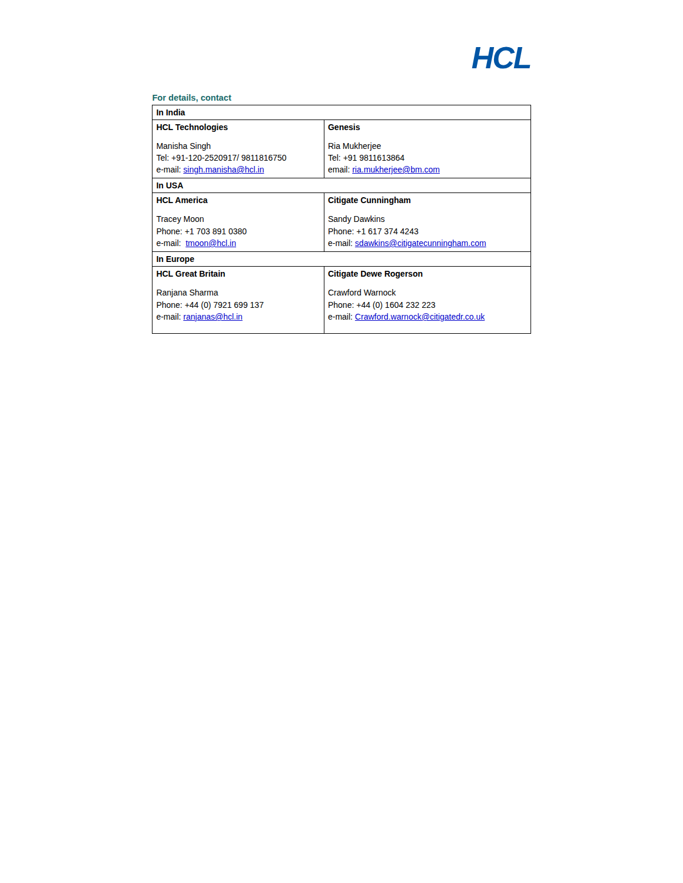HCL
For details, contact
| In India |
| HCL Technologies Manisha Singh Tel: +91-120-2520917/ 9811816750 e-mail: singh.manisha@hcl.in | Genesis Ria Mukherjee Tel: +91 9811613864 email: ria.mukherjee@bm.com |
| In USA |
| HCL America Tracey Moon Phone: +1 703 891 0380 e-mail: tmoon@hcl.in | Citigate Cunningham Sandy Dawkins Phone: +1 617 374 4243 e-mail: sdawkins@citigatecunningham.com |
| In Europe |
| HCL Great Britain Ranjana Sharma Phone: +44 (0) 7921 699 137 e-mail: ranjanas@hcl.in | Citigate Dewe Rogerson Crawford Warnock Phone: +44 (0) 1604 232 223 e-mail: Crawford.warnock@citigatedr.co.uk |